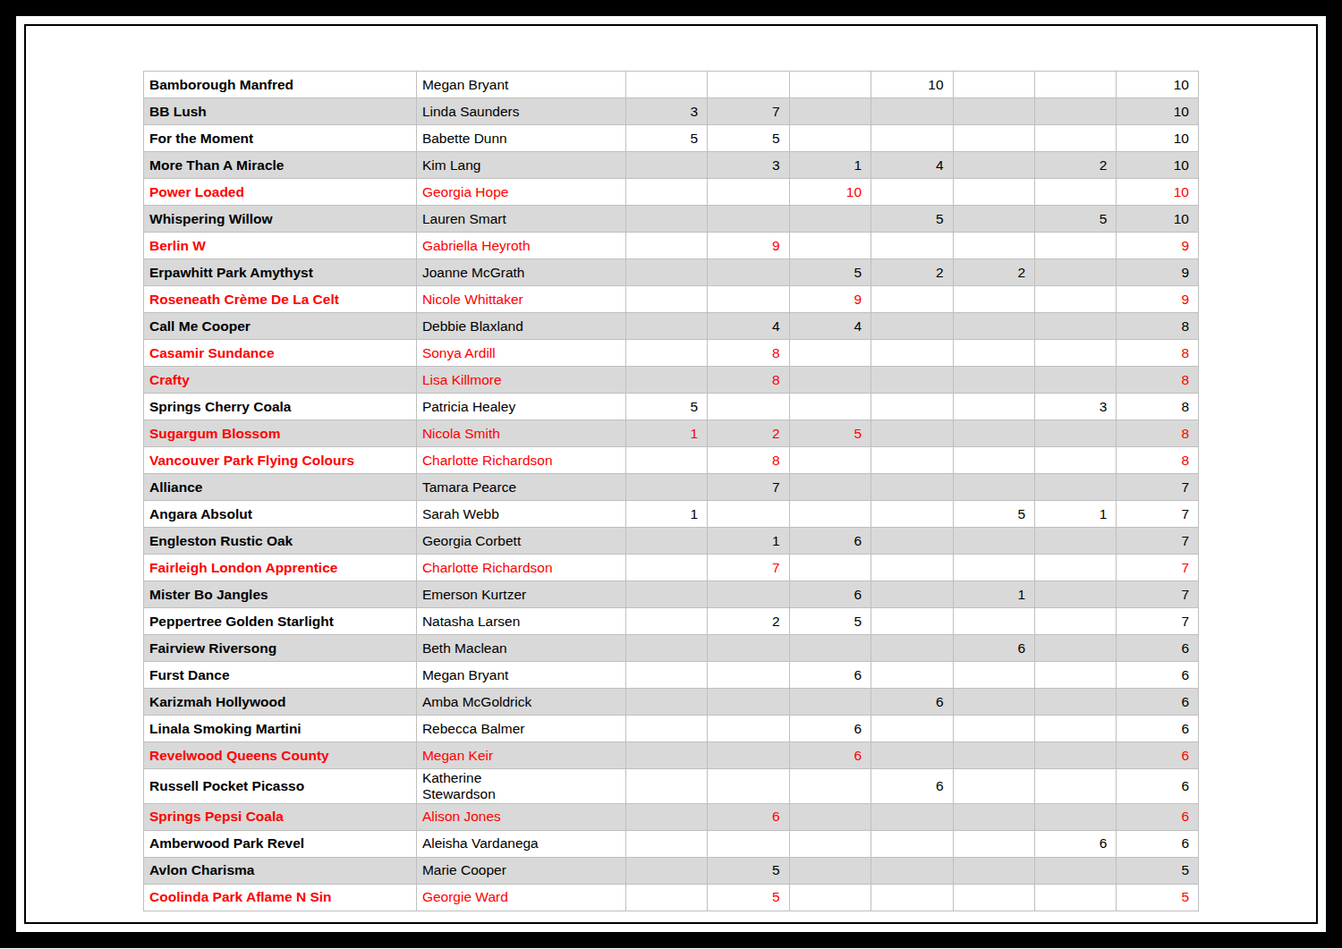| Bamborough Manfred | Megan Bryant | | | | 10 | | | 10 |
| BB Lush | Linda Saunders | 3 | 7 | | | | | 10 |
| For the Moment | Babette Dunn | 5 | 5 | | | | | 10 |
| More Than A Miracle | Kim Lang | | 3 | 1 | 4 | | 2 | 10 |
| Power Loaded | Georgia Hope | | | 10 | | | | 10 |
| Whispering Willow | Lauren Smart | | | | 5 | | 5 | 10 |
| Berlin W | Gabriella Heyroth | | 9 | | | | | 9 |
| Erpawhitt Park Amythyst | Joanne McGrath | | | 5 | 2 | 2 | | 9 |
| Roseneath Crème De La Celt | Nicole Whittaker | | | 9 | | | | 9 |
| Call Me Cooper | Debbie Blaxland | | 4 | 4 | | | | 8 |
| Casamir Sundance | Sonya Ardill | | 8 | | | | | 8 |
| Crafty | Lisa Killmore | | 8 | | | | | 8 |
| Springs Cherry Coala | Patricia Healey | 5 | | | | | 3 | 8 |
| Sugargum Blossom | Nicola Smith | 1 | 2 | 5 | | | | 8 |
| Vancouver Park Flying Colours | Charlotte Richardson | | 8 | | | | | 8 |
| Alliance | Tamara Pearce | | 7 | | | | | 7 |
| Angara Absolut | Sarah Webb | 1 | | | | 5 | 1 | 7 |
| Engleston Rustic Oak | Georgia Corbett | | 1 | 6 | | | | 7 |
| Fairleigh London Apprentice | Charlotte Richardson | | 7 | | | | | 7 |
| Mister Bo Jangles | Emerson Kurtzer | | | 6 | | 1 | | 7 |
| Peppertree Golden Starlight | Natasha Larsen | | 2 | 5 | | | | 7 |
| Fairview Riversong | Beth Maclean | | | | | 6 | | 6 |
| Furst Dance | Megan Bryant | | | 6 | | | | 6 |
| Karizmah Hollywood | Amba McGoldrick | | | | 6 | | | 6 |
| Linala Smoking Martini | Rebecca Balmer | | | 6 | | | | 6 |
| Revelwood Queens County | Megan Keir | | | 6 | | | | 6 |
| Russell Pocket Picasso | Katherine Stewardson | | | | 6 | | | 6 |
| Springs Pepsi Coala | Alison Jones | | 6 | | | | | 6 |
| Amberwood Park Revel | Aleisha Vardanega | | | | | | 6 | 6 |
| Avlon Charisma | Marie Cooper | | 5 | | | | | 5 |
| Coolinda Park Aflame N Sin | Georgie Ward | | 5 | | | | | 5 |